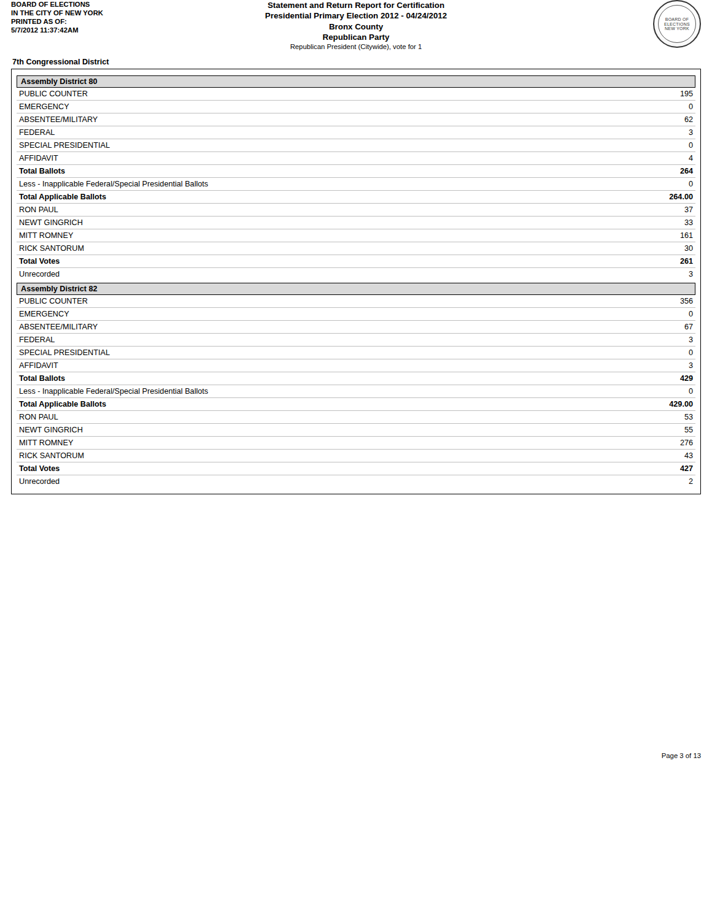BOARD OF ELECTIONS
IN THE CITY OF NEW YORK
PRINTED AS OF:
5/7/2012 11:37:42AM
Statement and Return Report for Certification
Presidential Primary Election 2012 - 04/24/2012
Bronx County
Republican Party
Republican President (Citywide), vote for 1
BOARD OF
ELECTIONS
NEW YORK
7th Congressional District
Assembly District 80
| PUBLIC COUNTER | 195 |
| EMERGENCY | 0 |
| ABSENTEE/MILITARY | 62 |
| FEDERAL | 3 |
| SPECIAL PRESIDENTIAL | 0 |
| AFFIDAVIT | 4 |
| Total Ballots | 264 |
| Less - Inapplicable Federal/Special Presidential Ballots | 0 |
| Total Applicable Ballots | 264.00 |
| RON PAUL | 37 |
| NEWT GINGRICH | 33 |
| MITT ROMNEY | 161 |
| RICK SANTORUM | 30 |
| Total Votes | 261 |
| Unrecorded | 3 |
Assembly District 82
| PUBLIC COUNTER | 356 |
| EMERGENCY | 0 |
| ABSENTEE/MILITARY | 67 |
| FEDERAL | 3 |
| SPECIAL PRESIDENTIAL | 0 |
| AFFIDAVIT | 3 |
| Total Ballots | 429 |
| Less - Inapplicable Federal/Special Presidential Ballots | 0 |
| Total Applicable Ballots | 429.00 |
| RON PAUL | 53 |
| NEWT GINGRICH | 55 |
| MITT ROMNEY | 276 |
| RICK SANTORUM | 43 |
| Total Votes | 427 |
| Unrecorded | 2 |
Page 3 of 13